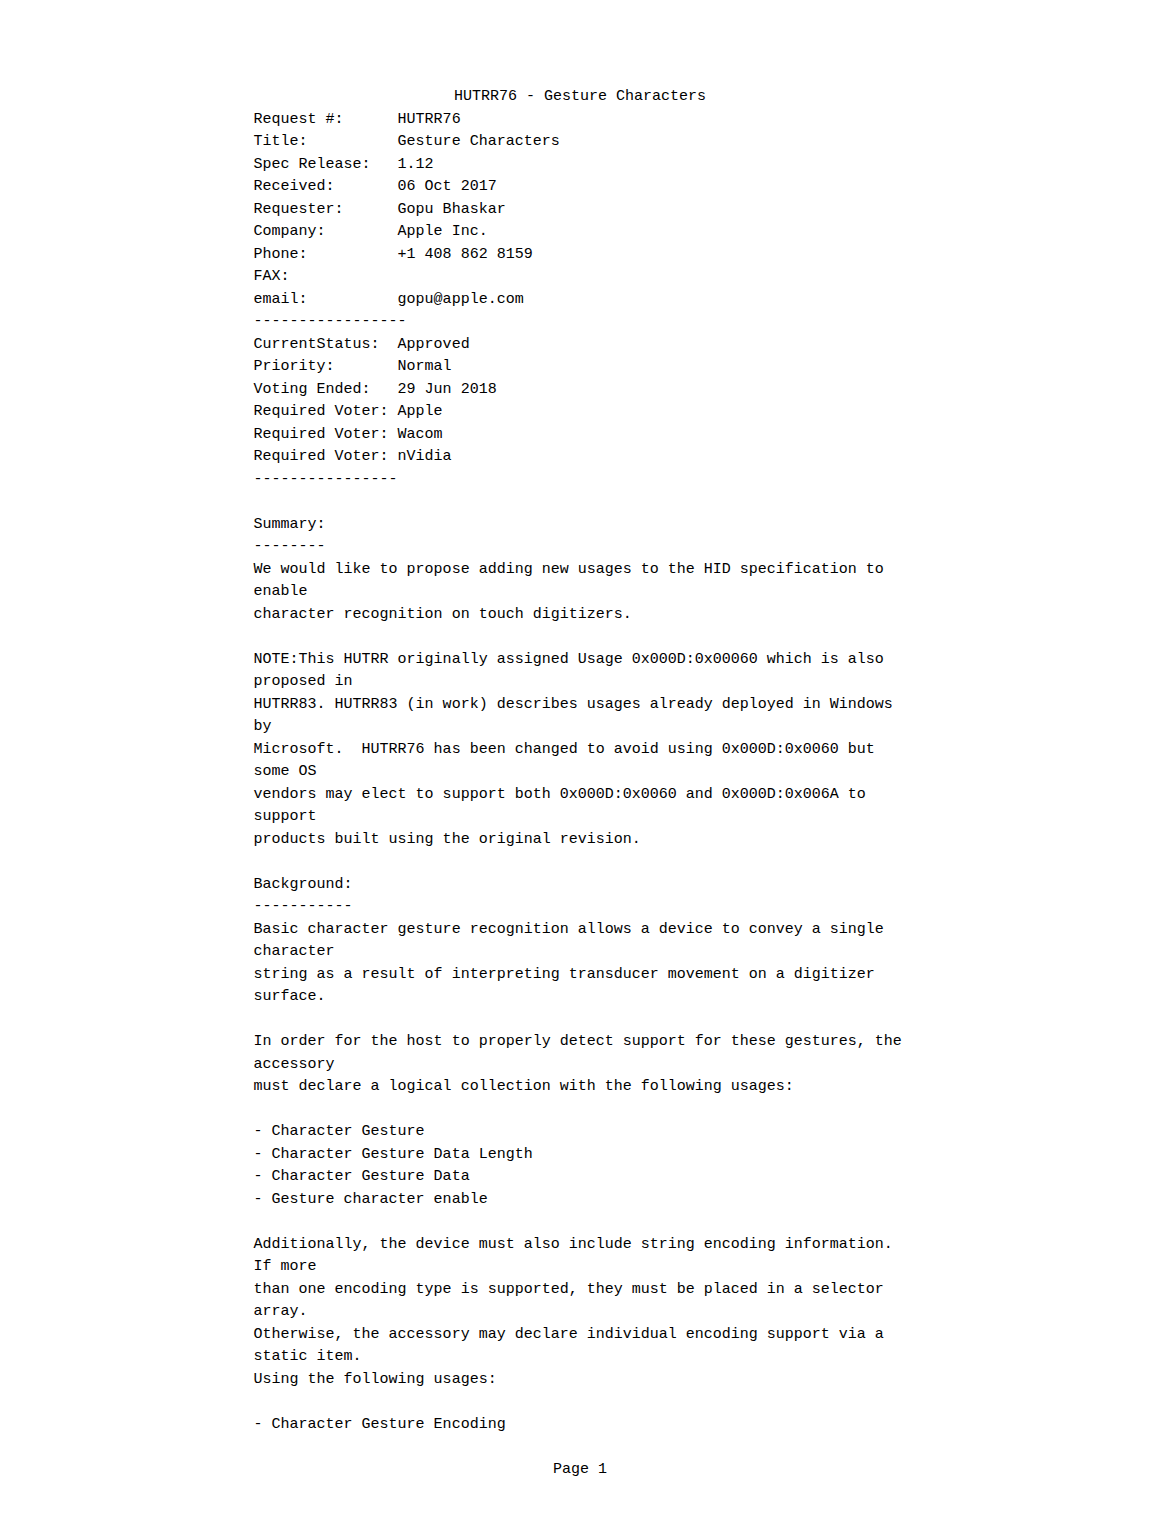HUTRR76 - Gesture Characters
Request #:      HUTRR76
Title:          Gesture Characters
Spec Release:   1.12
Received:       06 Oct 2017
Requester:      Gopu Bhaskar
Company:        Apple Inc.
Phone:          +1 408 862 8159
FAX:
email:          gopu@apple.com
-----------------
CurrentStatus:  Approved
Priority:       Normal
Voting Ended:   29 Jun 2018
Required Voter: Apple
Required Voter: Wacom
Required Voter: nVidia
----------------

Summary:
--------
We would like to propose adding new usages to the HID specification to enable
character recognition on touch digitizers.

NOTE:This HUTRR originally assigned Usage 0x000D:0x00060 which is also proposed in
HUTRR83. HUTRR83 (in work) describes usages already deployed in Windows by
Microsoft.  HUTRR76 has been changed to avoid using 0x000D:0x0060 but some OS
vendors may elect to support both 0x000D:0x0060 and 0x000D:0x006A to support
products built using the original revision.

Background:
-----------
Basic character gesture recognition allows a device to convey a single character
string as a result of interpreting transducer movement on a digitizer surface.

In order for the host to properly detect support for these gestures, the accessory
must declare a logical collection with the following usages:

- Character Gesture
- Character Gesture Data Length
- Character Gesture Data
- Gesture character enable

Additionally, the device must also include string encoding information. If more
than one encoding type is supported, they must be placed in a selector array.
Otherwise, the accessory may declare individual encoding support via a static item.
Using the following usages:

- Character Gesture Encoding
Page 1